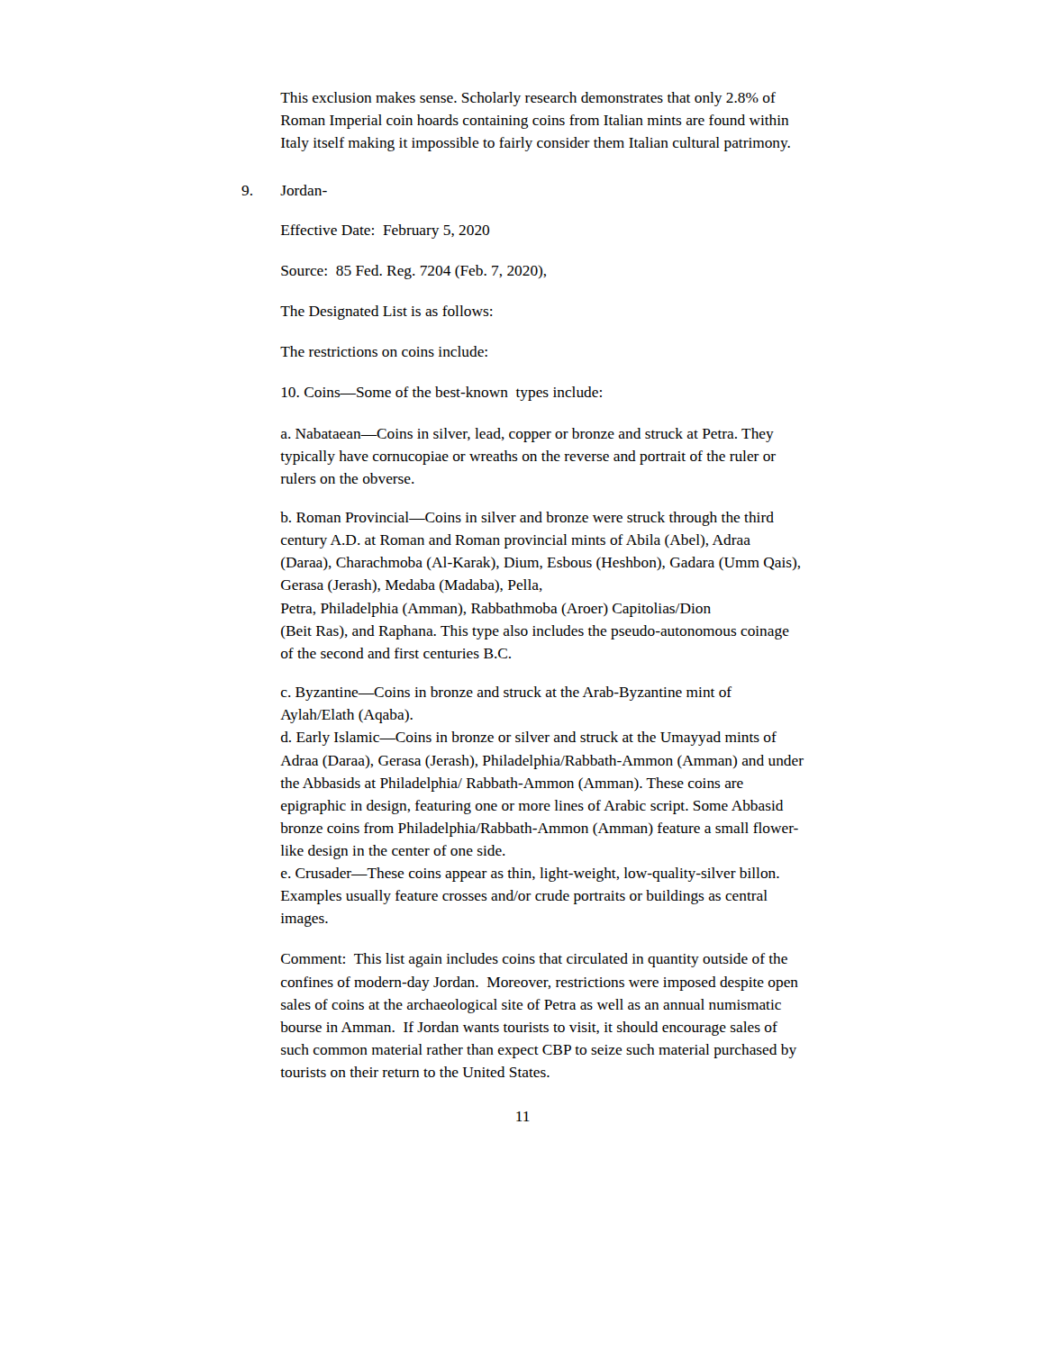This exclusion makes sense. Scholarly research demonstrates that only 2.8% of Roman Imperial coin hoards containing coins from Italian mints are found within Italy itself making it impossible to fairly consider them Italian cultural patrimony.
9. Jordan-
Effective Date: February 5, 2020
Source: 85 Fed. Reg. 7204 (Feb. 7, 2020),
The Designated List is as follows:
The restrictions on coins include:
10. Coins—Some of the best-known types include:
a. Nabataean—Coins in silver, lead, copper or bronze and struck at Petra. They typically have cornucopiae or wreaths on the reverse and portrait of the ruler or rulers on the obverse.
b. Roman Provincial—Coins in silver and bronze were struck through the third century A.D. at Roman and Roman provincial mints of Abila (Abel), Adraa (Daraa), Charachmoba (Al-Karak), Dium, Esbous (Heshbon), Gadara (Umm Qais), Gerasa (Jerash), Medaba (Madaba), Pella,
Petra, Philadelphia (Amman), Rabbathmoba (Aroer) Capitolias/Dion
(Beit Ras), and Raphana. This type also includes the pseudo-autonomous coinage of the second and first centuries B.C.
c. Byzantine—Coins in bronze and struck at the Arab-Byzantine mint of Aylah/Elath (Aqaba).
d. Early Islamic—Coins in bronze or silver and struck at the Umayyad mints of Adraa (Daraa), Gerasa (Jerash), Philadelphia/Rabbath-Ammon (Amman) and under the Abbasids at Philadelphia/ Rabbath-Ammon (Amman). These coins are epigraphic in design, featuring one or more lines of Arabic script. Some Abbasid bronze coins from Philadelphia/Rabbath-Ammon (Amman) feature a small flower-like design in the center of one side.
e. Crusader—These coins appear as thin, light-weight, low-quality-silver billon. Examples usually feature crosses and/or crude portraits or buildings as central images.
Comment: This list again includes coins that circulated in quantity outside of the confines of modern-day Jordan. Moreover, restrictions were imposed despite open sales of coins at the archaeological site of Petra as well as an annual numismatic bourse in Amman. If Jordan wants tourists to visit, it should encourage sales of such common material rather than expect CBP to seize such material purchased by tourists on their return to the United States.
11